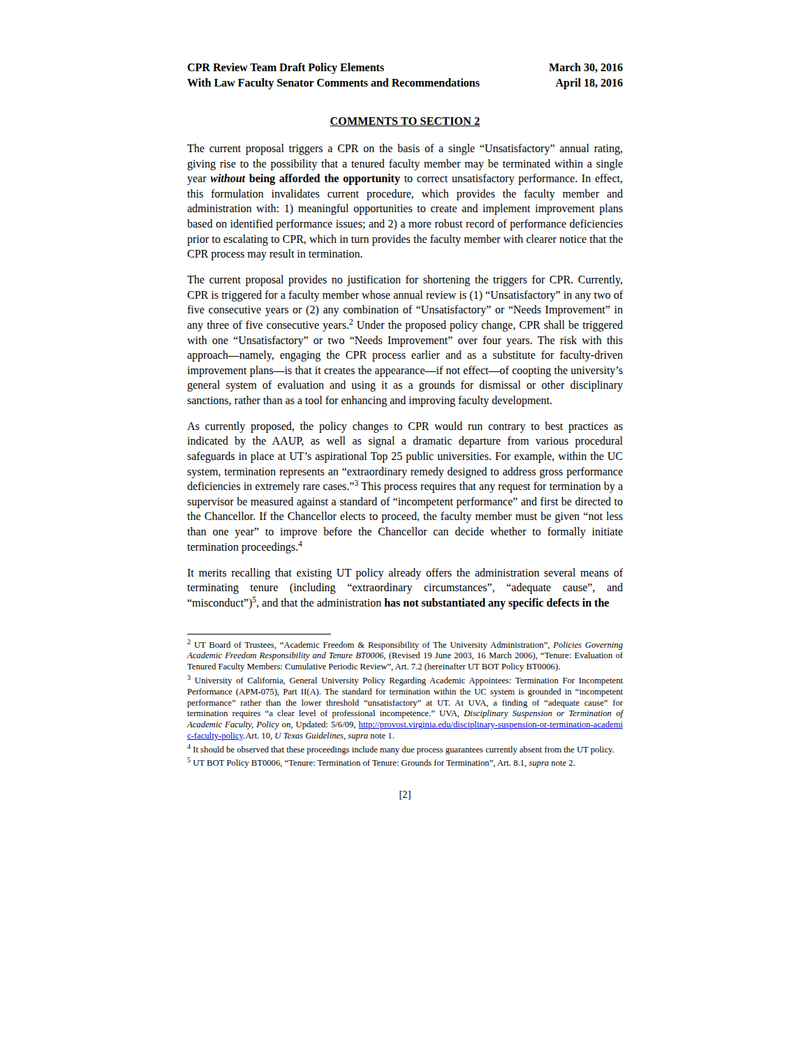CPR Review Team Draft Policy Elements With Law Faculty Senator Comments and Recommendations
March 30, 2016 April 18, 2016
COMMENTS TO SECTION 2
The current proposal triggers a CPR on the basis of a single “Unsatisfactory” annual rating, giving rise to the possibility that a tenured faculty member may be terminated within a single year without being afforded the opportunity to correct unsatisfactory performance. In effect, this formulation invalidates current procedure, which provides the faculty member and administration with: 1) meaningful opportunities to create and implement improvement plans based on identified performance issues; and 2) a more robust record of performance deficiencies prior to escalating to CPR, which in turn provides the faculty member with clearer notice that the CPR process may result in termination.
The current proposal provides no justification for shortening the triggers for CPR. Currently, CPR is triggered for a faculty member whose annual review is (1) “Unsatisfactory” in any two of five consecutive years or (2) any combination of “Unsatisfactory” or “Needs Improvement” in any three of five consecutive years.2 Under the proposed policy change, CPR shall be triggered with one “Unsatisfactory” or two “Needs Improvement” over four years. The risk with this approach—namely, engaging the CPR process earlier and as a substitute for faculty-driven improvement plans—is that it creates the appearance—if not effect—of coopting the university’s general system of evaluation and using it as a grounds for dismissal or other disciplinary sanctions, rather than as a tool for enhancing and improving faculty development.
As currently proposed, the policy changes to CPR would run contrary to best practices as indicated by the AAUP, as well as signal a dramatic departure from various procedural safeguards in place at UT’s aspirational Top 25 public universities. For example, within the UC system, termination represents an “extraordinary remedy designed to address gross performance deficiencies in extremely rare cases.”3 This process requires that any request for termination by a supervisor be measured against a standard of “incompetent performance” and first be directed to the Chancellor. If the Chancellor elects to proceed, the faculty member must be given “not less than one year” to improve before the Chancellor can decide whether to formally initiate termination proceedings.4
It merits recalling that existing UT policy already offers the administration several means of terminating tenure (including “extraordinary circumstances”, “adequate cause”, and “misconduct”)5, and that the administration has not substantiated any specific defects in the
2 UT Board of Trustees, “Academic Freedom & Responsibility of The University Administration”, Policies Governing Academic Freedom Responsibility and Tenure BT0006, (Revised 19 June 2003, 16 March 2006), “Tenure: Evaluation of Tenured Faculty Members: Cumulative Periodic Review”, Art. 7.2 (hereinafter UT BOT Policy BT0006).
3 University of California, General University Policy Regarding Academic Appointees: Termination For Incompetent Performance (APM-075), Part II(A). The standard for termination within the UC system is grounded in “incompetent performance” rather than the lower threshold “unsatisfactory” at UT. At UVA, a finding of “adequate cause” for termination requires “a clear level of professional incompetence.” UVA, Disciplinary Suspension or Termination of Academic Faculty, Policy on, Updated: 5/6/09, http://provost.virginia.edu/disciplinary-suspension-or-termination-academic-faculty-policy.Art. 10, U Texas Guidelines, supra note 1.
4 It should be observed that these proceedings include many due process guarantees currently absent from the UT policy.
5 UT BOT Policy BT0006, “Tenure: Termination of Tenure: Grounds for Termination”, Art. 8.1, supra note 2.
[2]